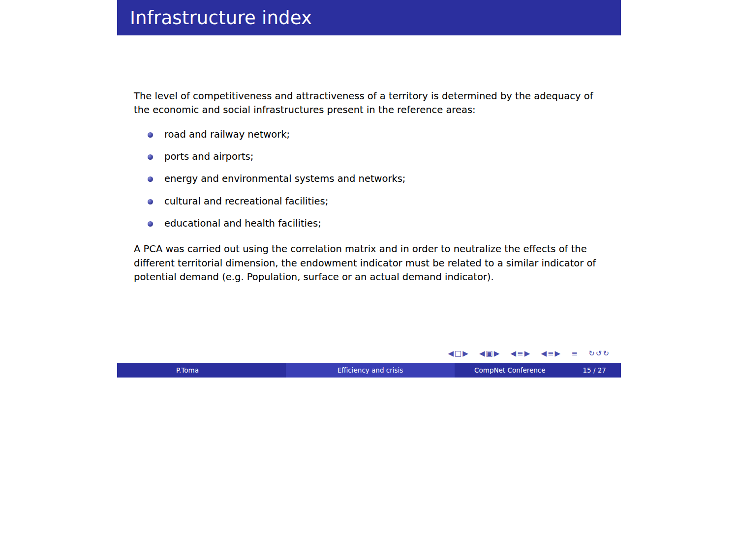Infrastructure index
The level of competitiveness and attractiveness of a territory is determined by the adequacy of the economic and social infrastructures present in the reference areas:
road and railway network;
ports and airports;
energy and environmental systems and networks;
cultural and recreational facilities;
educational and health facilities;
A PCA was carried out using the correlation matrix and in order to neutralize the effects of the different territorial dimension, the endowment indicator must be related to a similar indicator of potential demand (e.g. Population, surface or an actual demand indicator).
◀□▶ ◀▣▶ ◀≡▶ ◀≡▶ ≡ ↻↺↻
P.Toma
Efficiency and crisis
CompNet Conference 15 / 27